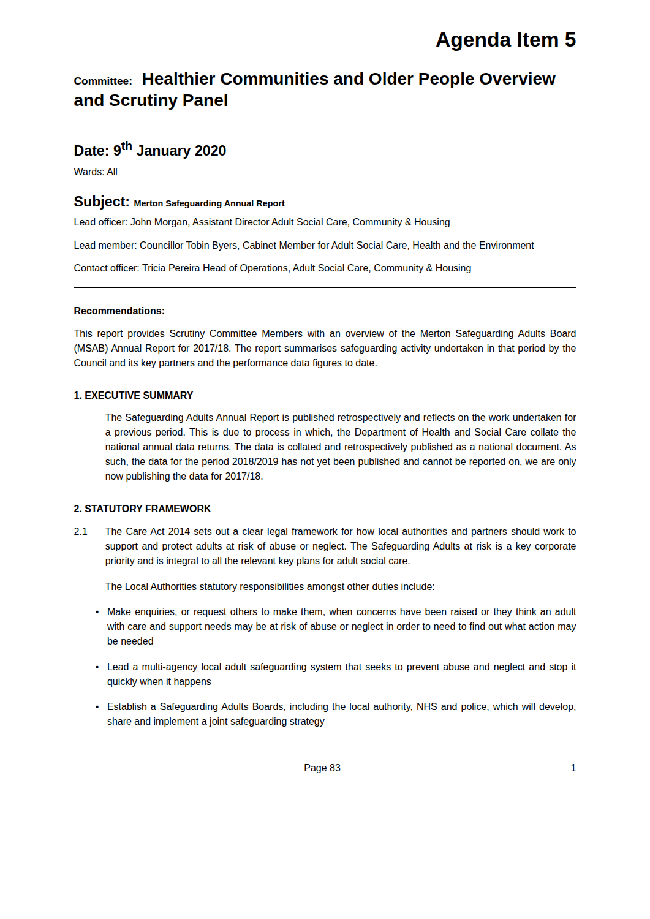Agenda Item 5
Committee: Healthier Communities and Older People Overview and Scrutiny Panel
Date: 9th January 2020
Wards: All
Subject: Merton Safeguarding Annual Report
Lead officer: John Morgan, Assistant Director Adult Social Care, Community & Housing
Lead member: Councillor Tobin Byers, Cabinet Member for Adult Social Care, Health and the Environment
Contact officer: Tricia Pereira Head of Operations, Adult Social Care, Community & Housing
Recommendations:
This report provides Scrutiny Committee Members with an overview of the Merton Safeguarding Adults Board (MSAB) Annual Report for 2017/18. The report summarises safeguarding activity undertaken in that period by the Council and its key partners and the performance data figures to date.
1. EXECUTIVE SUMMARY
The Safeguarding Adults Annual Report is published retrospectively and reflects on the work undertaken for a previous period. This is due to process in which, the Department of Health and Social Care collate the national annual data returns. The data is collated and retrospectively published as a national document. As such, the data for the period 2018/2019 has not yet been published and cannot be reported on, we are only now publishing the data for 2017/18.
2. STATUTORY FRAMEWORK
2.1
The Care Act 2014 sets out a clear legal framework for how local authorities and partners should work to support and protect adults at risk of abuse or neglect. The Safeguarding Adults at risk is a key corporate priority and is integral to all the relevant key plans for adult social care.
The Local Authorities statutory responsibilities amongst other duties include:
Make enquiries, or request others to make them, when concerns have been raised or they think an adult with care and support needs may be at risk of abuse or neglect in order to need to find out what action may be needed
Lead a multi-agency local adult safeguarding system that seeks to prevent abuse and neglect and stop it quickly when it happens
Establish a Safeguarding Adults Boards, including the local authority, NHS and police, which will develop, share and implement a joint safeguarding strategy
Page 83
1